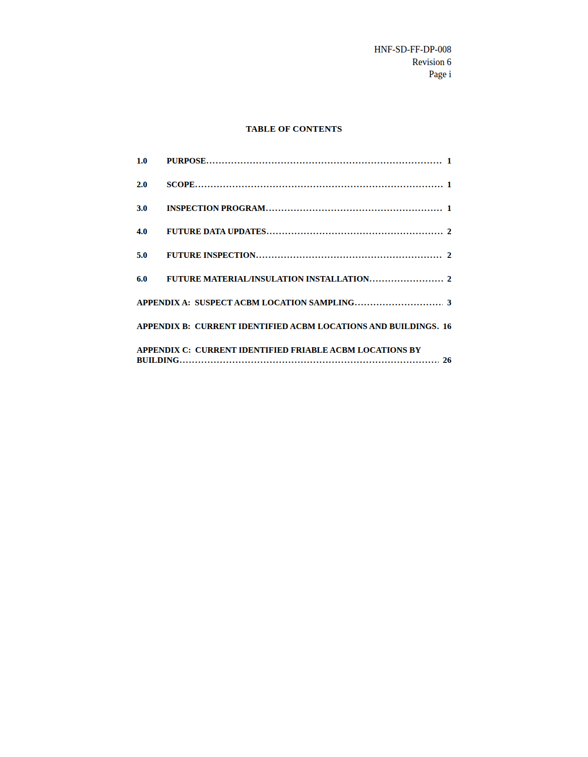HNF-SD-FF-DP-008
Revision 6
Page i
TABLE OF CONTENTS
1.0 PURPOSE .................................................................................................. 1
2.0 SCOPE ....................................................................................................... 1
3.0 INSPECTION PROGRAM ............................................................................. 1
4.0 FUTURE DATA UPDATES ............................................................................. 2
5.0 FUTURE INSPECTION .................................................................................. 2
6.0 FUTURE MATERIAL/INSULATION INSTALLATION ......................................... 2
APPENDIX A: SUSPECT ACBM LOCATION SAMPLING .............................................. 3
APPENDIX B: CURRENT IDENTIFIED ACBM LOCATIONS AND BUILDINGS ....... 16
APPENDIX C: CURRENT IDENTIFIED FRIABLE ACBM LOCATIONS BY BUILDING ................................................................................................................. 26